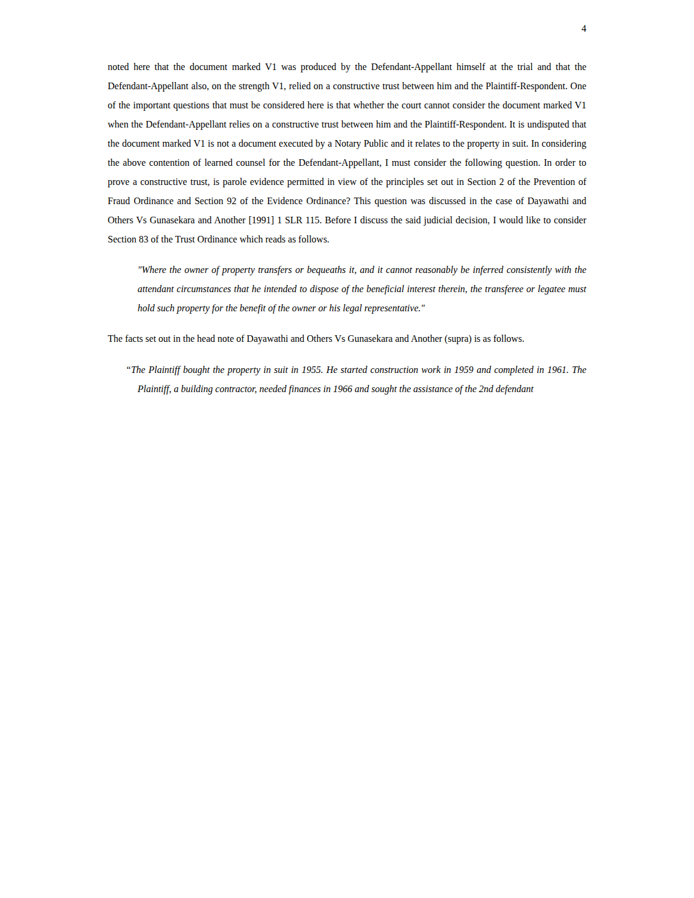4
noted here that the document marked V1 was produced by the Defendant-Appellant himself at the trial and that the Defendant-Appellant also, on the strength V1, relied on a constructive trust between him and the Plaintiff-Respondent. One of the important questions that must be considered here is that whether the court cannot consider the document marked V1 when the Defendant-Appellant relies on a constructive trust between him and the Plaintiff-Respondent. It is undisputed that the document marked V1 is not a document executed by a Notary Public and it relates to the property in suit. In considering the above contention of learned counsel for the Defendant-Appellant, I must consider the following question. In order to prove a constructive trust, is parole evidence permitted in view of the principles set out in Section 2 of the Prevention of Fraud Ordinance and Section 92 of the Evidence Ordinance? This question was discussed in the case of Dayawathi and Others Vs Gunasekara and Another [1991] 1 SLR 115. Before I discuss the said judicial decision, I would like to consider Section 83 of the Trust Ordinance which reads as follows.
"Where the owner of property transfers or bequeaths it, and it cannot reasonably be inferred consistently with the attendant circumstances that he intended to dispose of the beneficial interest therein, the transferee or legatee must hold such property for the benefit of the owner or his legal representative."
The facts set out in the head note of Dayawathi and Others Vs Gunasekara and Another (supra) is as follows.
“The Plaintiff bought the property in suit in 1955. He started construction work in 1959 and completed in 1961. The Plaintiff, a building contractor, needed finances in 1966 and sought the assistance of the 2nd defendant